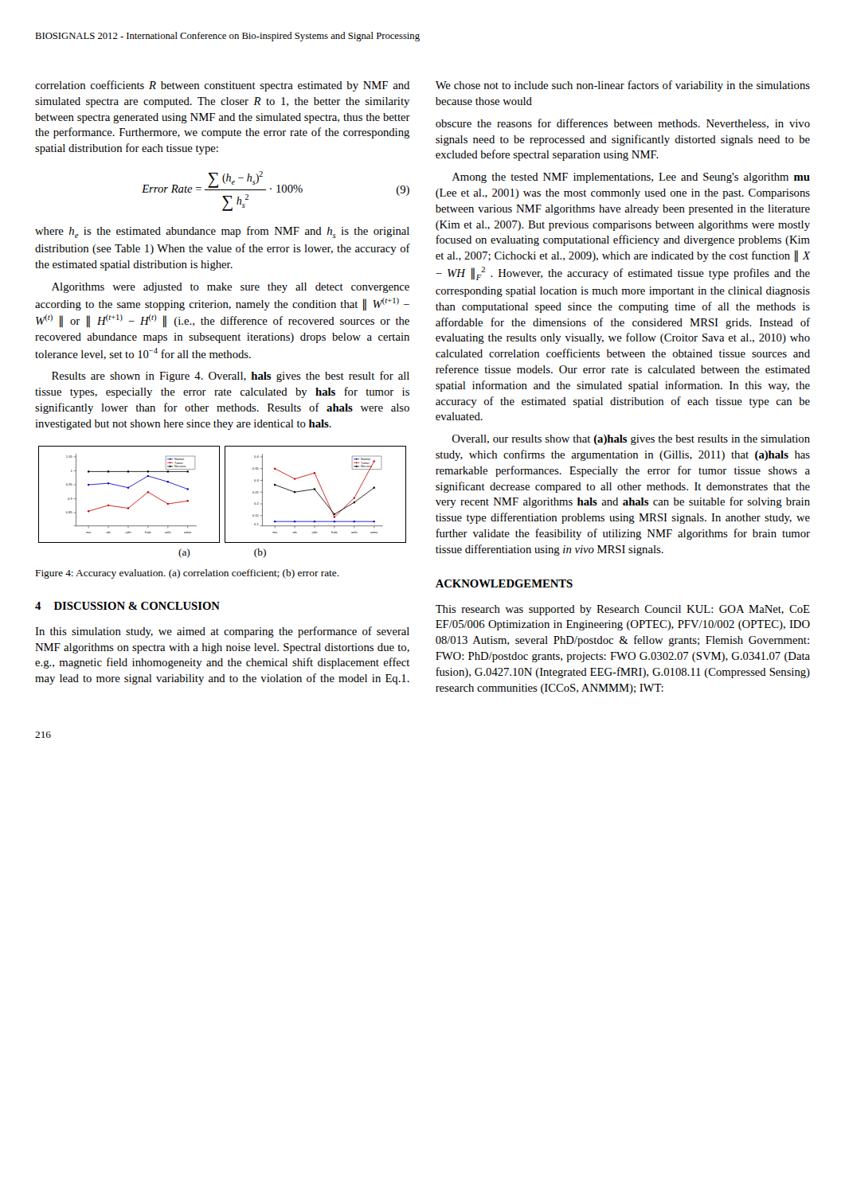BIOSIGNALS 2012 - International Conference on Bio-inspired Systems and Signal Processing
correlation coefficients R between constituent spectra estimated by NMF and simulated spectra are computed. The closer R to 1, the better the similarity between spectra generated using NMF and the simulated spectra, thus the better the performance. Furthermore, we compute the error rate of the corresponding spatial distribution for each tissue type:
Error Rate = ∑ (he − hs)2 ∑ hs2 · 100% (9)
where he is the estimated abundance map from NMF and hs is the original distribution (see Table 1) When the value of the error is lower, the accuracy of the estimated spatial distribution is higher.
Algorithms were adjusted to make sure they all detect convergence according to the same stopping criterion, namely the condition that ∥ W(t+1) − W(t) ∥ or ∥ H(t+1) − H(t) ∥ (i.e., the difference of recovered sources or the recovered abundance maps in subsequent iterations) drops below a certain tolerance level, set to 10−4 for all the methods.
Results are shown in Figure 4. Overall, hals gives the best result for all tissue types, especially the error rate calculated by hals for tumor is significantly lower than for other methods. Results of ahals were also investigated but not shown here since they are identical to hals.
1.05 1 0.95 0.9 0.85 mu als cjlin hals anls amsr Normal Tumor Necrosis
0.4 0.35 0.3 0.25 0.2 0.15 0.1 mu als cjlin hals anls amsr Normal Tumor Necrosis
(a)(b)
Figure 4: Accuracy evaluation. (a) correlation coefficient; (b) error rate.
4 DISCUSSION & CONCLUSION
In this simulation study, we aimed at comparing the performance of several NMF algorithms on spectra with a high noise level. Spectral distortions due to, e.g., magnetic field inhomogeneity and the chemical shift displacement effect may lead to more signal variability and to the violation of the model in Eq.1. We chose not to include such non-linear factors of variability in the simulations because those would
obscure the reasons for differences between methods. Nevertheless, in vivo signals need to be reprocessed and significantly distorted signals need to be excluded before spectral separation using NMF.
Among the tested NMF implementations, Lee and Seung's algorithm mu (Lee et al., 2001) was the most commonly used one in the past. Comparisons between various NMF algorithms have already been presented in the literature (Kim et al., 2007). But previous comparisons between algorithms were mostly focused on evaluating computational efficiency and divergence problems (Kim et al., 2007; Cichocki et al., 2009), which are indicated by the cost function ∥ X − WH ∥F2 . However, the accuracy of estimated tissue type profiles and the corresponding spatial location is much more important in the clinical diagnosis than computational speed since the computing time of all the methods is affordable for the dimensions of the considered MRSI grids. Instead of evaluating the results only visually, we follow (Croitor Sava et al., 2010) who calculated correlation coefficients between the obtained tissue sources and reference tissue models. Our error rate is calculated between the estimated spatial information and the simulated spatial information. In this way, the accuracy of the estimated spatial distribution of each tissue type can be evaluated.
Overall, our results show that (a)hals gives the best results in the simulation study, which confirms the argumentation in (Gillis, 2011) that (a)hals has remarkable performances. Especially the error for tumor tissue shows a significant decrease compared to all other methods. It demonstrates that the very recent NMF algorithms hals and ahals can be suitable for solving brain tissue type differentiation problems using MRSI signals. In another study, we further validate the feasibility of utilizing NMF algorithms for brain tumor tissue differentiation using in vivo MRSI signals.
ACKNOWLEDGEMENTS
This research was supported by Research Council KUL: GOA MaNet, CoE EF/05/006 Optimization in Engineering (OPTEC), PFV/10/002 (OPTEC), IDO 08/013 Autism, several PhD/postdoc & fellow grants; Flemish Government: FWO: PhD/postdoc grants, projects: FWO G.0302.07 (SVM), G.0341.07 (Data fusion), G.0427.10N (Integrated EEG-fMRI), G.0108.11 (Compressed Sensing) research communities (ICCoS, ANMMM); IWT:
216